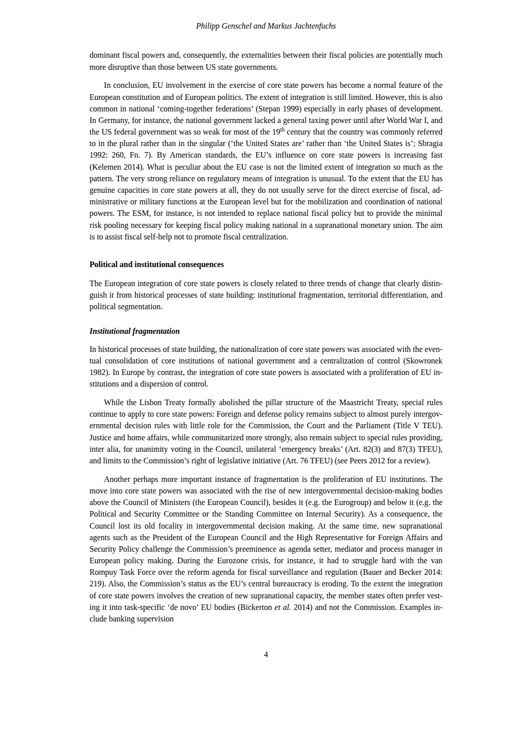Philipp Genschel and Markus Jachtenfuchs
dominant fiscal powers and, consequently, the externalities between their fiscal policies are potentially much more disruptive than those between US state governments.
In conclusion, EU involvement in the exercise of core state powers has become a normal feature of the European constitution and of European politics. The extent of integration is still limited. However, this is also common in national ‘coming-together federations’ (Stepan 1999) especially in early phases of development. In Germany, for instance, the national government lacked a general taxing power until after World War I, and the US federal government was so weak for most of the 19th century that the country was commonly referred to in the plural rather than in the singular (‘the United States are’ rather than ‘the United States is’; Sbragia 1992: 260, Fn. 7). By American standards, the EU’s influence on core state powers is increasing fast (Kelemen 2014). What is peculiar about the EU case is not the limited extent of integration so much as the pattern. The very strong reliance on regulatory means of integration is unusual. To the extent that the EU has genuine capacities in core state powers at all, they do not usually serve for the direct exercise of fiscal, administrative or military functions at the European level but for the mobilization and coordination of national powers. The ESM, for instance, is not intended to replace national fiscal policy but to provide the minimal risk pooling necessary for keeping fiscal policy making national in a supranational monetary union. The aim is to assist fiscal self-help not to promote fiscal centralization.
Political and institutional consequences
The European integration of core state powers is closely related to three trends of change that clearly distinguish it from historical processes of state building: institutional fragmentation, territorial differentiation, and political segmentation.
Institutional fragmentation
In historical processes of state building, the nationalization of core state powers was associated with the eventual consolidation of core institutions of national government and a centralization of control (Skowronek 1982). In Europe by contrast, the integration of core state powers is associated with a proliferation of EU institutions and a dispersion of control.
While the Lisbon Treaty formally abolished the pillar structure of the Maastricht Treaty, special rules continue to apply to core state powers: Foreign and defense policy remains subject to almost purely intergovernmental decision rules with little role for the Commission, the Court and the Parliament (Title V TEU). Justice and home affairs, while communitarized more strongly, also remain subject to special rules providing, inter alia, for unanimity voting in the Council, unilateral ‘emergency breaks’ (Art. 82(3) and 87(3) TFEU), and limits to the Commission’s right of legislative initiative (Art. 76 TFEU) (see Peers 2012 for a review).
Another perhaps more important instance of fragmentation is the proliferation of EU institutions. The move into core state powers was associated with the rise of new intergovernmental decision-making bodies above the Council of Ministers (the European Council), besides it (e.g. the Eurogroup) and below it (e.g. the Political and Security Committee or the Standing Committee on Internal Security). As a consequence, the Council lost its old focality in intergovernmental decision making. At the same time, new supranational agents such as the President of the European Council and the High Representative for Foreign Affairs and Security Policy challenge the Commission’s preeminence as agenda setter, mediator and process manager in European policy making. During the Eurozone crisis, for instance, it had to struggle hard with the van Rompuy Task Force over the reform agenda for fiscal surveillance and regulation (Bauer and Becker 2014: 219). Also, the Commission’s status as the EU’s central bureaucracy is eroding. To the extent the integration of core state powers involves the creation of new supranational capacity, the member states often prefer vesting it into task-specific ‘de novo’ EU bodies (Bickerton et al. 2014) and not the Commission. Examples include banking supervision
4